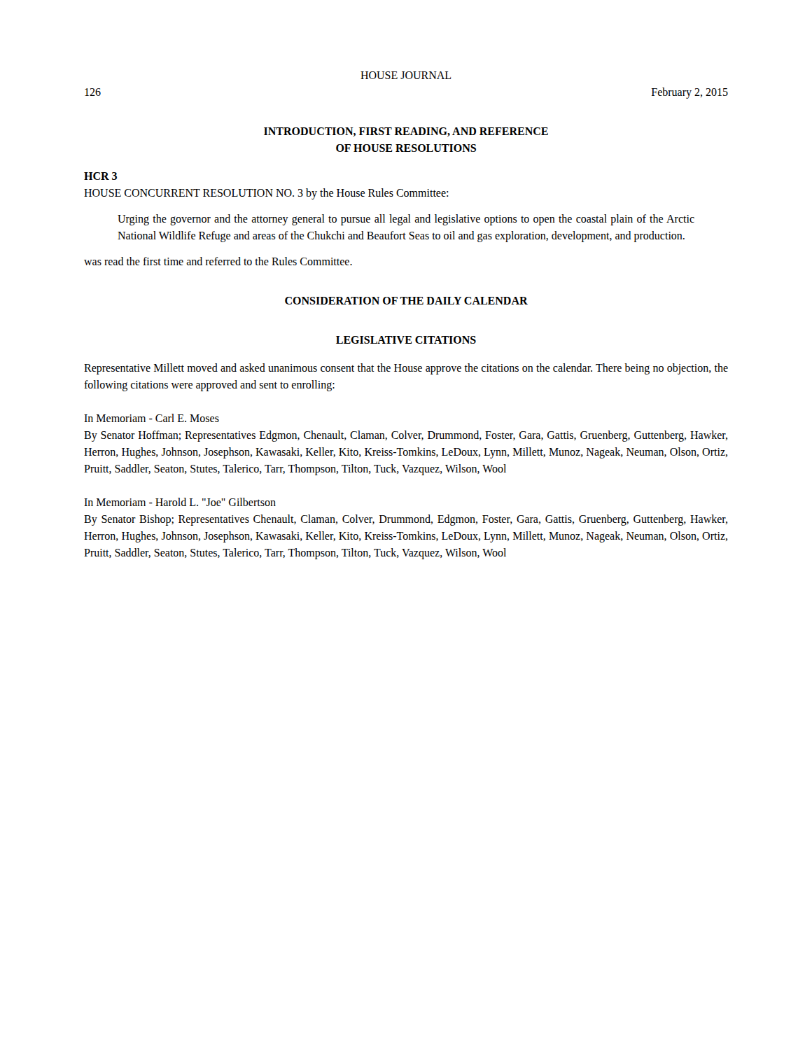HOUSE JOURNAL
126 February 2, 2015
INTRODUCTION, FIRST READING, AND REFERENCE
OF HOUSE RESOLUTIONS
HCR 3
HOUSE CONCURRENT RESOLUTION NO. 3 by the House Rules Committee:
Urging the governor and the attorney general to pursue all legal and legislative options to open the coastal plain of the Arctic National Wildlife Refuge and areas of the Chukchi and Beaufort Seas to oil and gas exploration, development, and production.
was read the first time and referred to the Rules Committee.
CONSIDERATION OF THE DAILY CALENDAR
LEGISLATIVE CITATIONS
Representative Millett moved and asked unanimous consent that the House approve the citations on the calendar. There being no objection, the following citations were approved and sent to enrolling:
In Memoriam - Carl E. Moses
By Senator Hoffman; Representatives Edgmon, Chenault, Claman, Colver, Drummond, Foster, Gara, Gattis, Gruenberg, Guttenberg, Hawker, Herron, Hughes, Johnson, Josephson, Kawasaki, Keller, Kito, Kreiss-Tomkins, LeDoux, Lynn, Millett, Munoz, Nageak, Neuman, Olson, Ortiz, Pruitt, Saddler, Seaton, Stutes, Talerico, Tarr, Thompson, Tilton, Tuck, Vazquez, Wilson, Wool
In Memoriam - Harold L. "Joe" Gilbertson
By Senator Bishop; Representatives Chenault, Claman, Colver, Drummond, Edgmon, Foster, Gara, Gattis, Gruenberg, Guttenberg, Hawker, Herron, Hughes, Johnson, Josephson, Kawasaki, Keller, Kito, Kreiss-Tomkins, LeDoux, Lynn, Millett, Munoz, Nageak, Neuman, Olson, Ortiz, Pruitt, Saddler, Seaton, Stutes, Talerico, Tarr, Thompson, Tilton, Tuck, Vazquez, Wilson, Wool